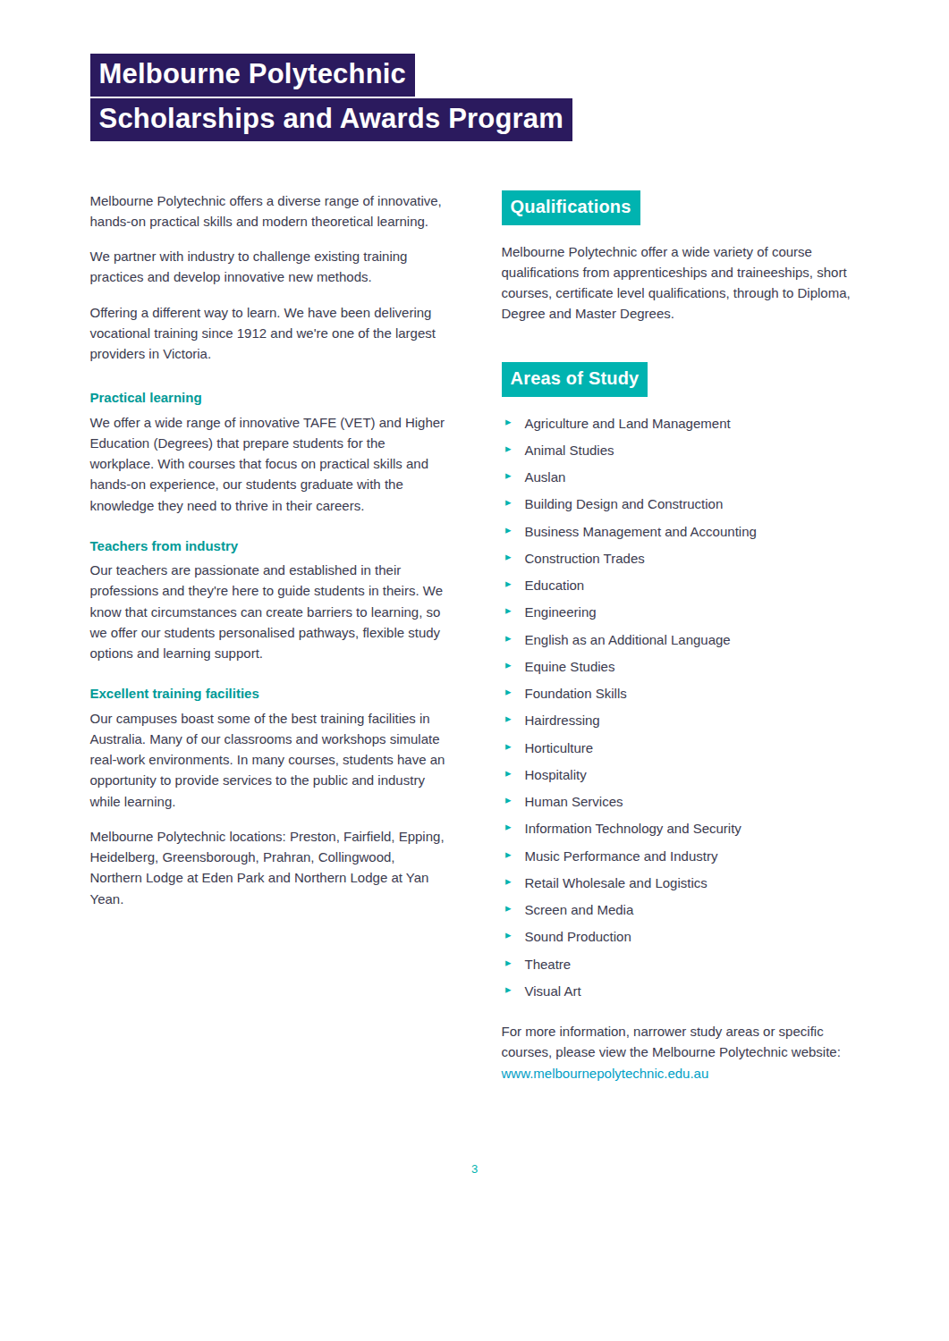Melbourne Polytechnic Scholarships and Awards Program
Melbourne Polytechnic offers a diverse range of innovative, hands-on practical skills and modern theoretical learning.
We partner with industry to challenge existing training practices and develop innovative new methods.
Offering a different way to learn. We have been delivering vocational training since 1912 and we're one of the largest providers in Victoria.
Practical learning
We offer a wide range of innovative TAFE (VET) and Higher Education (Degrees) that prepare students for the workplace. With courses that focus on practical skills and hands-on experience, our students graduate with the knowledge they need to thrive in their careers.
Teachers from industry
Our teachers are passionate and established in their professions and they're here to guide students in theirs. We know that circumstances can create barriers to learning, so we offer our students personalised pathways, flexible study options and learning support.
Excellent training facilities
Our campuses boast some of the best training facilities in Australia. Many of our classrooms and workshops simulate real-work environments. In many courses, students have an opportunity to provide services to the public and industry while learning.
Melbourne Polytechnic locations: Preston, Fairfield, Epping, Heidelberg, Greensborough, Prahran, Collingwood, Northern Lodge at Eden Park and Northern Lodge at Yan Yean.
Qualifications
Melbourne Polytechnic offer a wide variety of course qualifications from apprenticeships and traineeships, short courses, certificate level qualifications, through to Diploma, Degree and Master Degrees.
Areas of Study
Agriculture and Land Management
Animal Studies
Auslan
Building Design and Construction
Business Management and Accounting
Construction Trades
Education
Engineering
English as an Additional Language
Equine Studies
Foundation Skills
Hairdressing
Horticulture
Hospitality
Human Services
Information Technology and Security
Music Performance and Industry
Retail Wholesale and Logistics
Screen and Media
Sound Production
Theatre
Visual Art
For more information, narrower study areas or specific courses, please view the Melbourne Polytechnic website:
www.melbournepolytechnic.edu.au
3